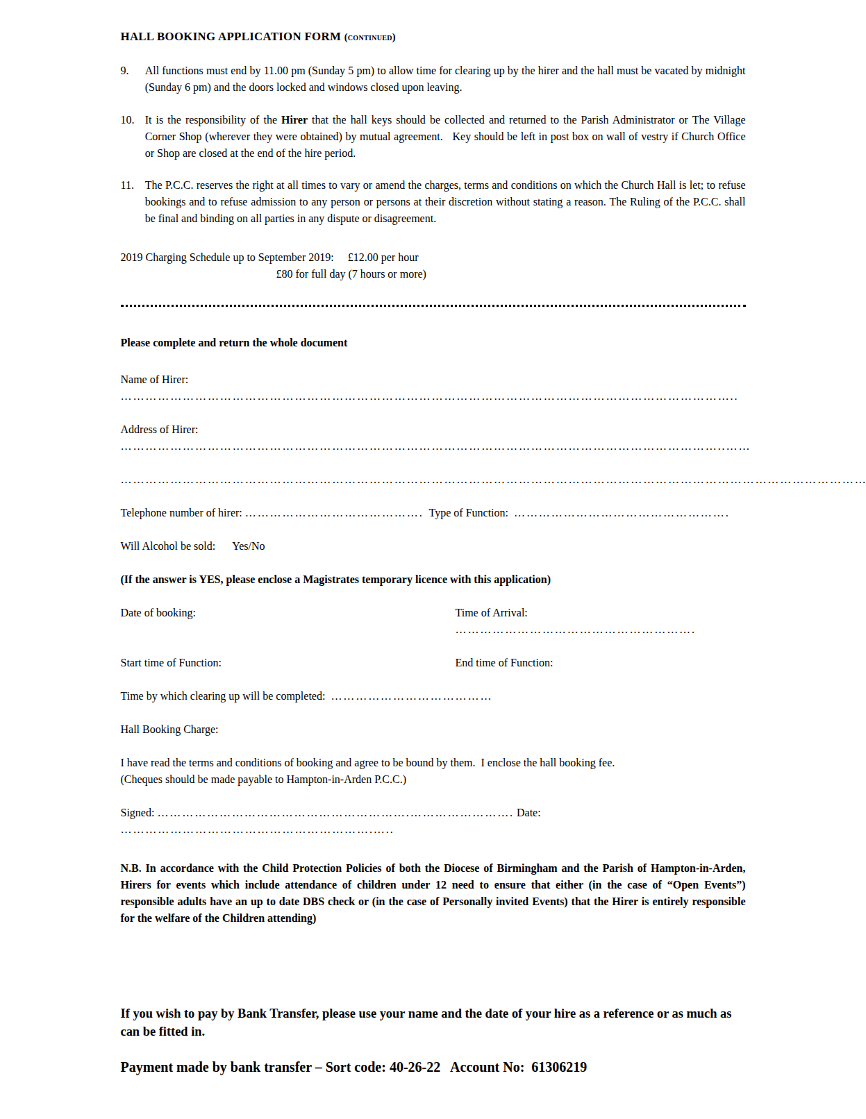HALL BOOKING APPLICATION FORM (CONTINUED)
9. All functions must end by 11.00 pm (Sunday 5 pm) to allow time for clearing up by the hirer and the hall must be vacated by midnight (Sunday 6 pm) and the doors locked and windows closed upon leaving.
10. It is the responsibility of the Hirer that the hall keys should be collected and returned to the Parish Administrator or The Village Corner Shop (wherever they were obtained) by mutual agreement. Key should be left in post box on wall of vestry if Church Office or Shop are closed at the end of the hire period.
11. The P.C.C. reserves the right at all times to vary or amend the charges, terms and conditions on which the Church Hall is let; to refuse bookings and to refuse admission to any person or persons at their discretion without stating a reason. The Ruling of the P.C.C. shall be final and binding on all parties in any dispute or disagreement.
2019 Charging Schedule up to September 2019: £12.00 per hour £80 for full day (7 hours or more)
Please complete and return the whole document
Name of Hirer: …………………………………………………………………………………………………………………………………..
Address of Hirer: ………………………………………………………………………………………………………………………………..……
…………………………………………………………………………………………………………………………………………………………………..
Telephone number of hirer: ……………………………………. Type of Function: …………………………………………….
Will Alcohol be sold: Yes/No
(If the answer is YES, please enclose a Magistrates temporary licence with this application)
Date of booking:
Time of Arrival: ………………………………………………….
Start time of Function:
End time of Function:
Time by which clearing up will be completed: …………………………………
Hall Booking Charge:
I have read the terms and conditions of booking and agree to be bound by them. I enclose the hall booking fee.
(Cheques should be made payable to Hampton-in-Arden P.C.C.)
Signed: …………………………………………………….……………………. Date: …………………………………………………….…..
N.B. In accordance with the Child Protection Policies of both the Diocese of Birmingham and the Parish of Hampton-in-Arden, Hirers for events which include attendance of children under 12 need to ensure that either (in the case of “Open Events”) responsible adults have an up to date DBS check or (in the case of Personally invited Events) that the Hirer is entirely responsible for the welfare of the Children attending)
If you wish to pay by Bank Transfer, please use your name and the date of your hire as a reference or as much as can be fitted in.
Payment made by bank transfer – Sort code: 40-26-22 Account No: 61306219